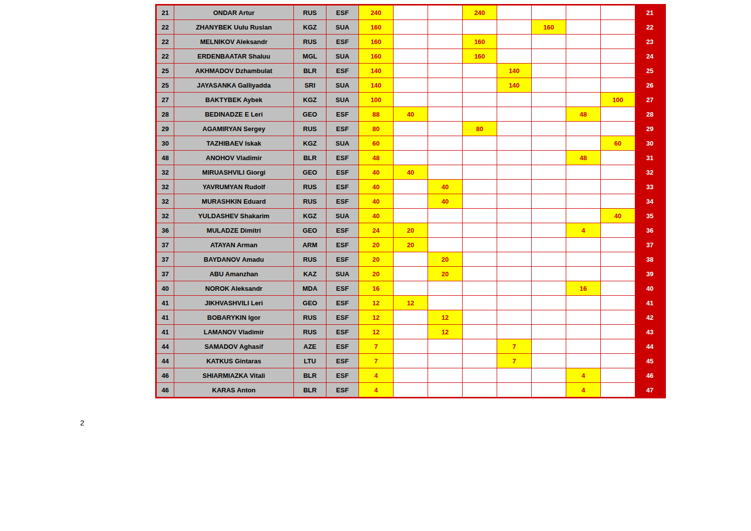| 21 | ONDAR Artur | RUS | ESF | 240 | | | 240 | | | | | 21 |
| 22 | ZHANYBEK Uulu Ruslan | KGZ | SUA | 160 | | | | | 160 | | | 22 |
| 22 | MELNIKOV Aleksandr | RUS | ESF | 160 | | | 160 | | | | | 23 |
| 22 | ERDENBAATAR Shaluu | MGL | SUA | 160 | | | 160 | | | | | 24 |
| 25 | AKHMADOV Dzhambulat | BLR | ESF | 140 | | | | 140 | | | | 25 |
| 25 | JAYASANKA Galliyadda | SRI | SUA | 140 | | | | 140 | | | | 26 |
| 27 | BAKTYBEK Aybek | KGZ | SUA | 100 | | | | | | | 100 | 27 |
| 28 | BEDINADZE E Leri | GEO | ESF | 88 | 40 | | | | | 48 | | 28 |
| 29 | AGAMIRYAN Sergey | RUS | ESF | 80 | | | 80 | | | | | 29 |
| 30 | TAZHIBAEV Iskak | KGZ | SUA | 60 | | | | | | | 60 | 30 |
| 48 | ANOHOV Vladimir | BLR | ESF | 48 | | | | | | 48 | | 31 |
| 32 | MIRUASHVILI Giorgi | GEO | ESF | 40 | 40 | | | | | | | 32 |
| 32 | YAVRUMYAN Rudolf | RUS | ESF | 40 | | 40 | | | | | | 33 |
| 32 | MURASHKIN Eduard | RUS | ESF | 40 | | 40 | | | | | | 34 |
| 32 | YULDASHEV Shakarim | KGZ | SUA | 40 | | | | | | | 40 | 35 |
| 36 | MULADZE Dimitri | GEO | ESF | 24 | 20 | | | | | 4 | | 36 |
| 37 | ATAYAN Arman | ARM | ESF | 20 | 20 | | | | | | | 37 |
| 37 | BAYDANOV Amadu | RUS | ESF | 20 | | 20 | | | | | | 38 |
| 37 | ABU Amanzhan | KAZ | SUA | 20 | | 20 | | | | | | 39 |
| 40 | NOROK Aleksandr | MDA | ESF | 16 | | | | | | 16 | | 40 |
| 41 | JIKHVASHVILI Leri | GEO | ESF | 12 | 12 | | | | | | | 41 |
| 41 | BOBARYKIN Igor | RUS | ESF | 12 | | 12 | | | | | | 42 |
| 41 | LAMANOV Vladimir | RUS | ESF | 12 | | 12 | | | | | | 43 |
| 44 | SAMADOV Aghasif | AZE | ESF | 7 | | | | 7 | | | | 44 |
| 44 | KATKUS Gintaras | LTU | ESF | 7 | | | | 7 | | | | 45 |
| 46 | SHIARMIAZKA Vitali | BLR | ESF | 4 | | | | | | 4 | | 46 |
| 46 | KARAS Anton | BLR | ESF | 4 | | | | | | 4 | | 47 |
2